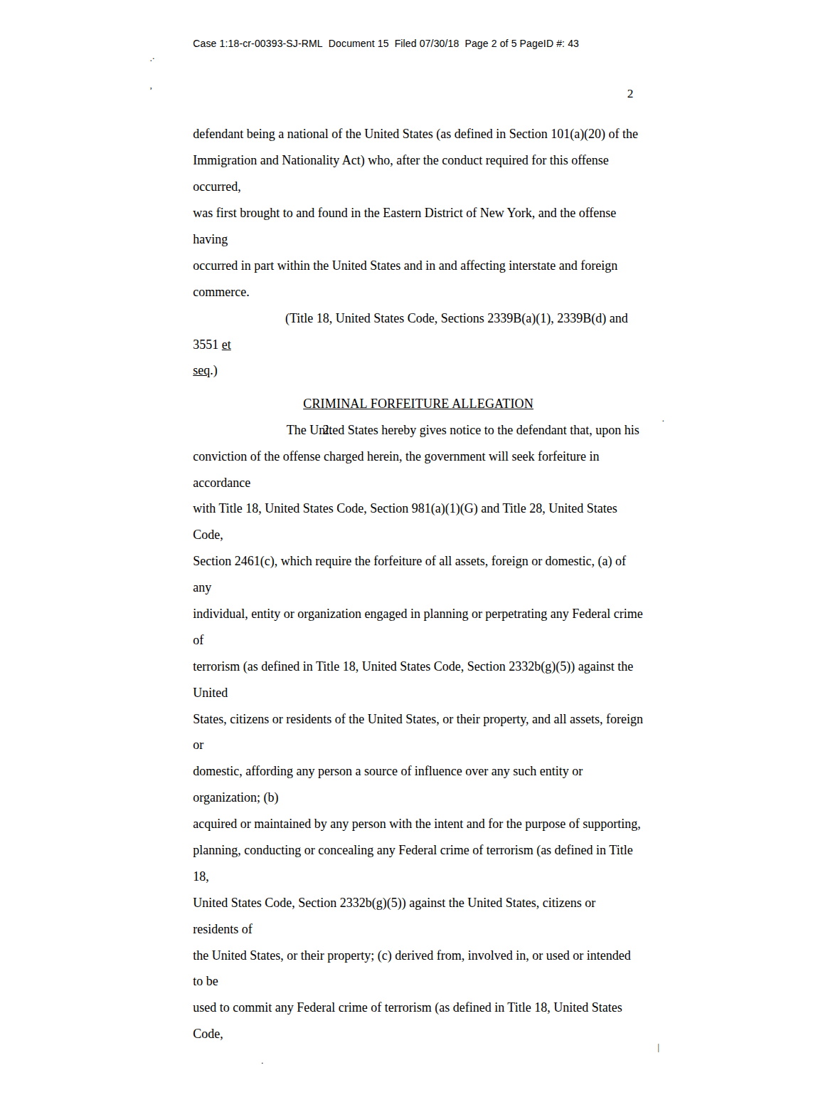.·
,
.
|
.
Case 1:18-cr-00393-SJ-RML Document 15 Filed 07/30/18 Page 2 of 5 PageID #: 43
2
defendant being a national of the United States (as defined in Section 101(a)(20) of the
Immigration and Nationality Act) who, after the conduct required for this offense occurred,
was first brought to and found in the Eastern District of New York, and the offense having
occurred in part within the United States and in and affecting interstate and foreign
commerce.
(Title 18, United States Code, Sections 2339B(a)(1), 2339B(d) and 3551 et
seq.)
CRIMINAL FORFEITURE ALLEGATION
2. The United States hereby gives notice to the defendant that, upon his
conviction of the offense charged herein, the government will seek forfeiture in accordance
with Title 18, United States Code, Section 981(a)(1)(G) and Title 28, United States Code,
Section 2461(c), which require the forfeiture of all assets, foreign or domestic, (a) of any
individual, entity or organization engaged in planning or perpetrating any Federal crime of
terrorism (as defined in Title 18, United States Code, Section 2332b(g)(5)) against the United
States, citizens or residents of the United States, or their property, and all assets, foreign or
domestic, affording any person a source of influence over any such entity or organization; (b)
acquired or maintained by any person with the intent and for the purpose of supporting,
planning, conducting or concealing any Federal crime of terrorism (as defined in Title 18,
United States Code, Section 2332b(g)(5)) against the United States, citizens or residents of
the United States, or their property; (c) derived from, involved in, or used or intended to be
used to commit any Federal crime of terrorism (as defined in Title 18, United States Code,